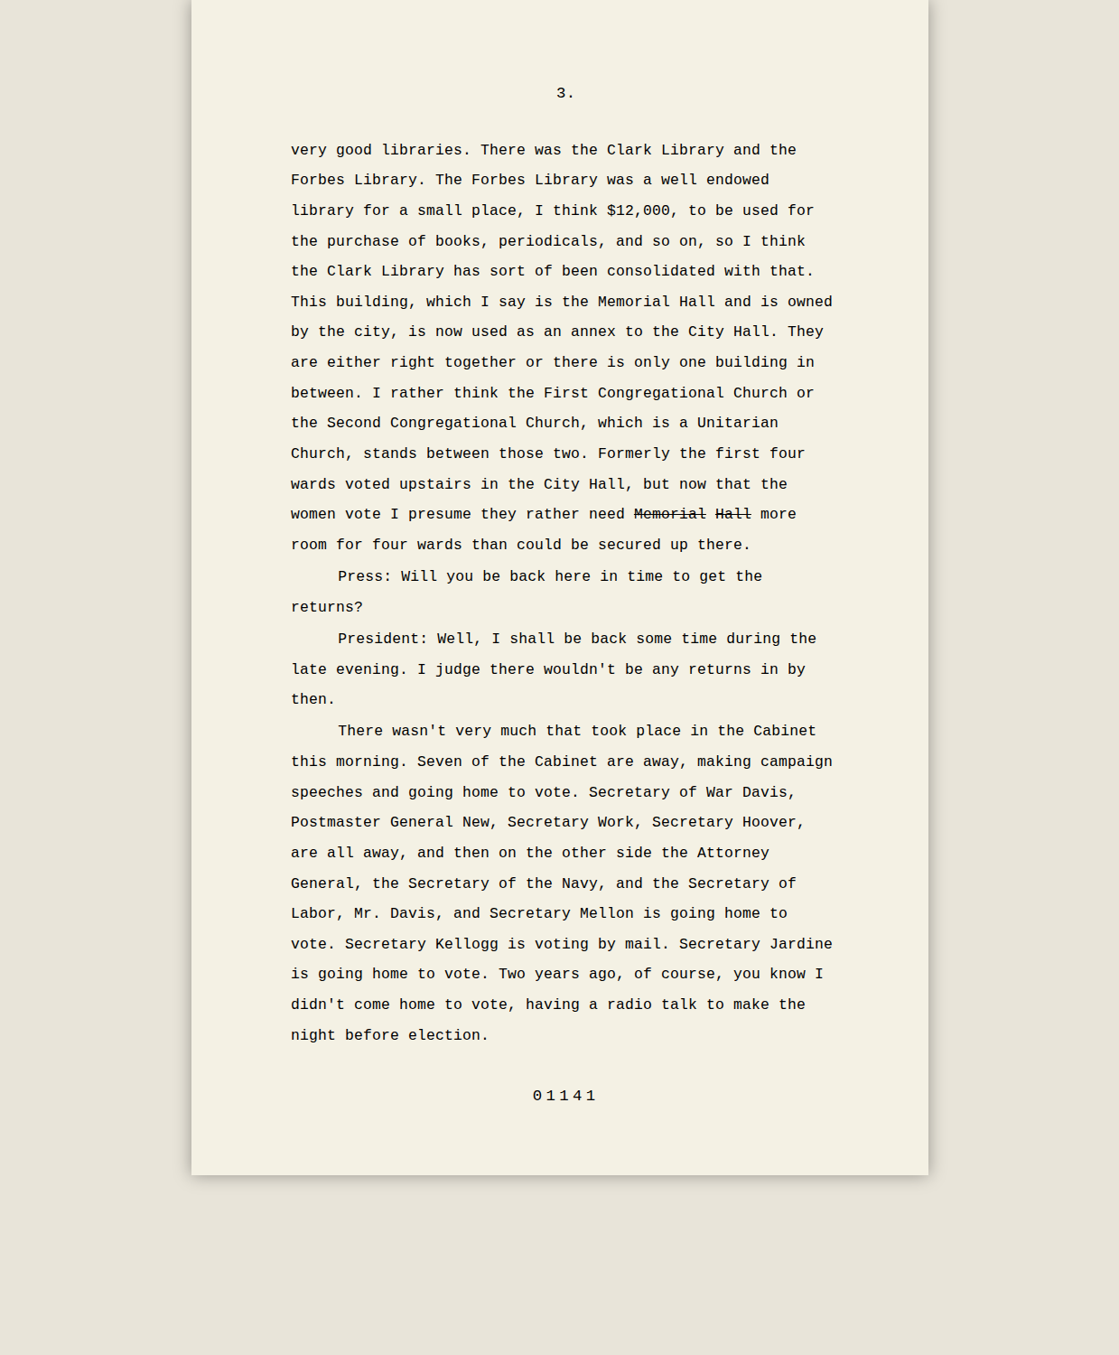3.
very good libraries. There was the Clark Library and the Forbes Library. The Forbes Library was a well endowed library for a small place, I think $12,000, to be used for the purchase of books, periodicals, and so on, so I think the Clark Library has sort of been consolidated with that. This building, which I say is the Memorial Hall and is owned by the city, is now used as an annex to the City Hall. They are either right together or there is only one building in between. I rather think the First Congregational Church or the Second Congregational Church, which is a Unitarian Church, stands between those two. Formerly the first four wards voted upstairs in the City Hall, but now that the women vote I presume they rather need Memorial Hall more room for four wards than could be secured up there.
Press: Will you be back here in time to get the returns?
President: Well, I shall be back some time during the late evening. I judge there wouldn't be any returns in by then.
There wasn't very much that took place in the Cabinet this morning. Seven of the Cabinet are away, making campaign speeches and going home to vote. Secretary of War Davis, Postmaster General New, Secretary Work, Secretary Hoover, are all away, and then on the other side the Attorney General, the Secretary of the Navy, and the Secretary of Labor, Mr. Davis, and Secretary Mellon is going home to vote. Secretary Kellogg is voting by mail. Secretary Jardine is going home to vote. Two years ago, of course, you know I didn't come home to vote, having a radio talk to make the night before election.
01141